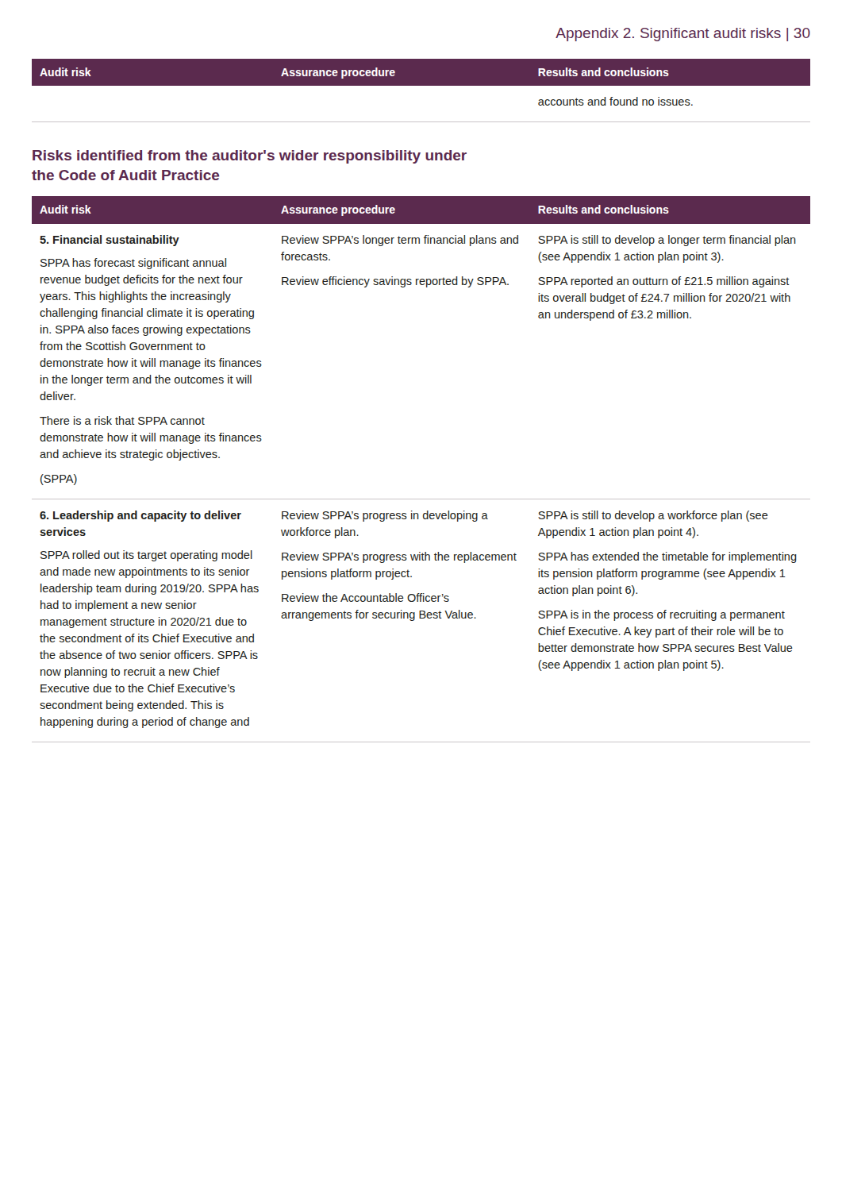Appendix 2. Significant audit risks | 30
| Audit risk | Assurance procedure | Results and conclusions |
| --- | --- | --- |
| | | accounts and found no issues. |
Risks identified from the auditor's wider responsibility under
the Code of Audit Practice
| Audit risk | Assurance procedure | Results and conclusions |
| --- | --- | --- |
| 5. Financial sustainability SPPA has forecast significant annual revenue budget deficits for the next four years. This highlights the increasingly challenging financial climate it is operating in. SPPA also faces growing expectations from the Scottish Government to demonstrate how it will manage its finances in the longer term and the outcomes it will deliver. There is a risk that SPPA cannot demonstrate how it will manage its finances and achieve its strategic objectives. (SPPA) | Review SPPA’s longer term financial plans and forecasts. Review efficiency savings reported by SPPA. | SPPA is still to develop a longer term financial plan (see Appendix 1 action plan point 3). SPPA reported an outturn of £21.5 million against its overall budget of £24.7 million for 2020/21 with an underspend of £3.2 million. |
| 6. Leadership and capacity to deliver services SPPA rolled out its target operating model and made new appointments to its senior leadership team during 2019/20. SPPA has had to implement a new senior management structure in 2020/21 due to the secondment of its Chief Executive and the absence of two senior officers. SPPA is now planning to recruit a new Chief Executive due to the Chief Executive’s secondment being extended. This is happening during a period of change and | Review SPPA’s progress in developing a workforce plan. Review SPPA’s progress with the replacement pensions platform project. Review the Accountable Officer’s arrangements for securing Best Value. | SPPA is still to develop a workforce plan (see Appendix 1 action plan point 4). SPPA has extended the timetable for implementing its pension platform programme (see Appendix 1 action plan point 6). SPPA is in the process of recruiting a permanent Chief Executive. A key part of their role will be to better demonstrate how SPPA secures Best Value (see Appendix 1 action plan point 5). |